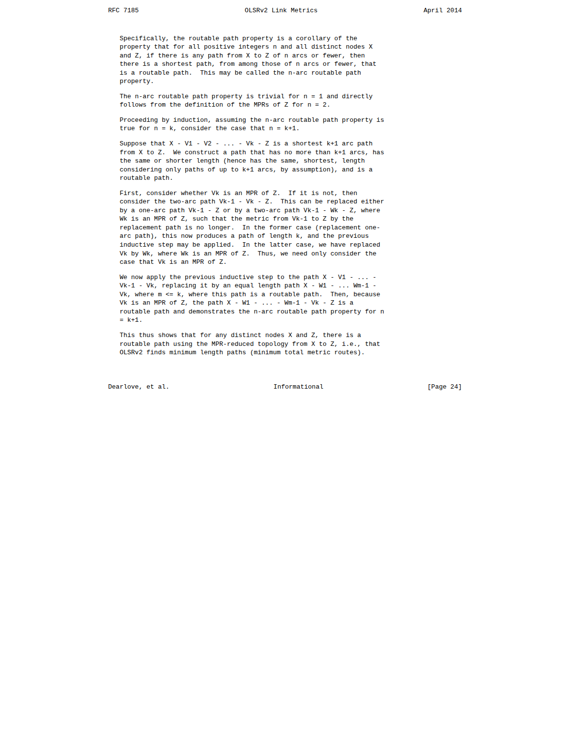RFC 7185 OLSRv2 Link Metrics April 2014
Specifically, the routable path property is a corollary of the property that for all positive integers n and all distinct nodes X and Z, if there is any path from X to Z of n arcs or fewer, then there is a shortest path, from among those of n arcs or fewer, that is a routable path. This may be called the n-arc routable path property.
The n-arc routable path property is trivial for n = 1 and directly follows from the definition of the MPRs of Z for n = 2.
Proceeding by induction, assuming the n-arc routable path property is true for n = k, consider the case that n = k+1.
Suppose that X - V1 - V2 - ... - Vk - Z is a shortest k+1 arc path from X to Z. We construct a path that has no more than k+1 arcs, has the same or shorter length (hence has the same, shortest, length considering only paths of up to k+1 arcs, by assumption), and is a routable path.
First, consider whether Vk is an MPR of Z. If it is not, then consider the two-arc path Vk-1 - Vk - Z. This can be replaced either by a one-arc path Vk-1 - Z or by a two-arc path Vk-1 - Wk - Z, where Wk is an MPR of Z, such that the metric from Vk-1 to Z by the replacement path is no longer. In the former case (replacement one- arc path), this now produces a path of length k, and the previous inductive step may be applied. In the latter case, we have replaced Vk by Wk, where Wk is an MPR of Z. Thus, we need only consider the case that Vk is an MPR of Z.
We now apply the previous inductive step to the path X - V1 - ... - Vk-1 - Vk, replacing it by an equal length path X - W1 - ... Wm-1 - Vk, where m <= k, where this path is a routable path. Then, because Vk is an MPR of Z, the path X - W1 - ... - Wm-1 - Vk - Z is a routable path and demonstrates the n-arc routable path property for n = k+1.
This thus shows that for any distinct nodes X and Z, there is a routable path using the MPR-reduced topology from X to Z, i.e., that OLSRv2 finds minimum length paths (minimum total metric routes).
Dearlove, et al. Informational [Page 24]